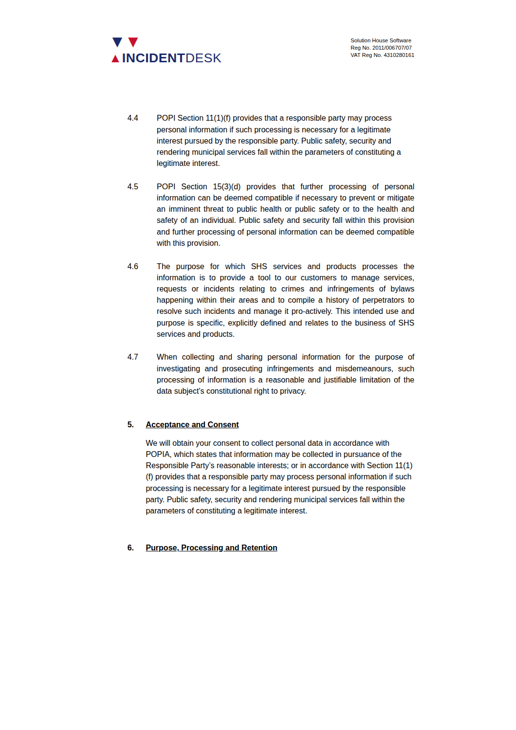▼▼ ▲INCIDENT DESK
Solution House Software
Reg No. 2011/006707/07
VAT Reg No. 4310280161
4.4 POPI Section 11(1)(f) provides that a responsible party may process personal information if such processing is necessary for a legitimate interest pursued by the responsible party. Public safety, security and rendering municipal services fall within the parameters of constituting a legitimate interest.
4.5 POPI Section 15(3)(d) provides that further processing of personal information can be deemed compatible if necessary to prevent or mitigate an imminent threat to public health or public safety or to the health and safety of an individual. Public safety and security fall within this provision and further processing of personal information can be deemed compatible with this provision.
4.6 The purpose for which SHS services and products processes the information is to provide a tool to our customers to manage services, requests or incidents relating to crimes and infringements of bylaws happening within their areas and to compile a history of perpetrators to resolve such incidents and manage it pro-actively. This intended use and purpose is specific, explicitly defined and relates to the business of SHS services and products.
4.7 When collecting and sharing personal information for the purpose of investigating and prosecuting infringements and misdemeanours, such processing of information is a reasonable and justifiable limitation of the data subject's constitutional right to privacy.
5.
Acceptance and Consent
We will obtain your consent to collect personal data in accordance with POPIA, which states that information may be collected in pursuance of the Responsible Party’s reasonable interests; or in accordance with Section 11(1)(f) provides that a responsible party may process personal information if such processing is necessary for a legitimate interest pursued by the responsible party. Public safety, security and rendering municipal services fall within the parameters of constituting a legitimate interest.
6.
Purpose, Processing and Retention